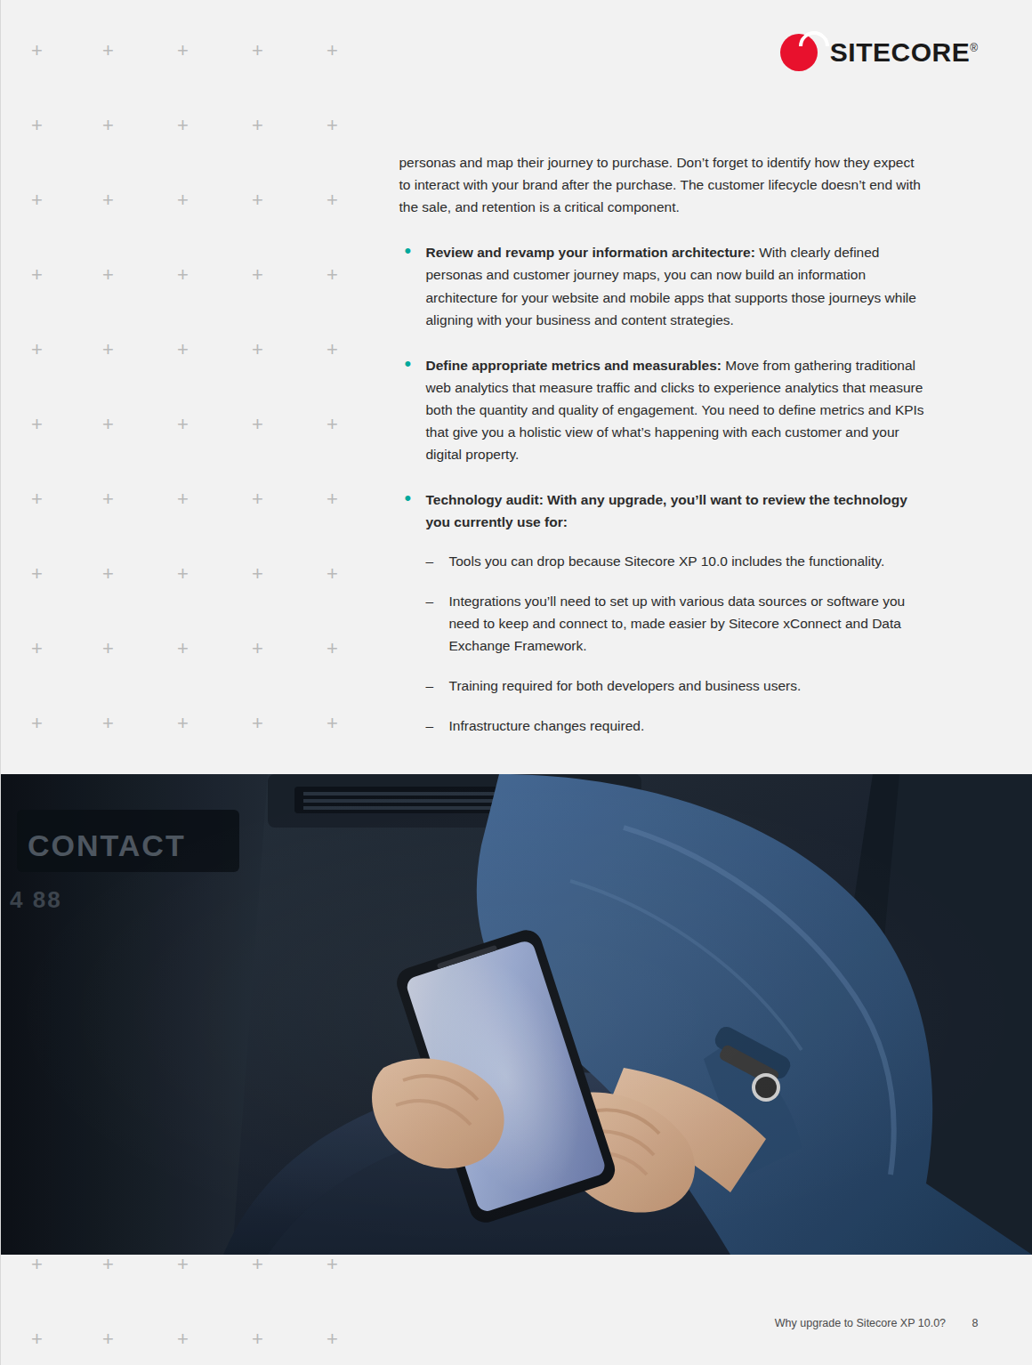+ + + + + + + + + + + + + + + + + + + + + + + + + + + + + + + + + + + + + + + + + + + + + + + + + + + + + + + + + + + +
SITECORE®
personas and map their journey to purchase. Don’t forget to identify how they expect to interact with your brand after the purchase. The customer lifecycle doesn’t end with the sale, and retention is a critical component.
Review and revamp your information architecture: With clearly defined personas and customer journey maps, you can now build an information architecture for your website and mobile apps that supports those journeys while aligning with your business and content strategies.
Define appropriate metrics and measurables: Move from gathering traditional web analytics that measure traffic and clicks to experience analytics that measure both the quantity and quality of engagement. You need to define metrics and KPIs that give you a holistic view of what’s happening with each customer and your digital property.
Technology audit: With any upgrade, you’ll want to review the technology you currently use for:
Tools you can drop because Sitecore XP 10.0 includes the functionality.
Integrations you’ll need to set up with various data sources or software you need to keep and connect to, made easier by Sitecore xConnect and Data Exchange Framework.
Training required for both developers and business users.
Infrastructure changes required.
CONTACT 4 88
Why upgrade to Sitecore XP 10.0? 8